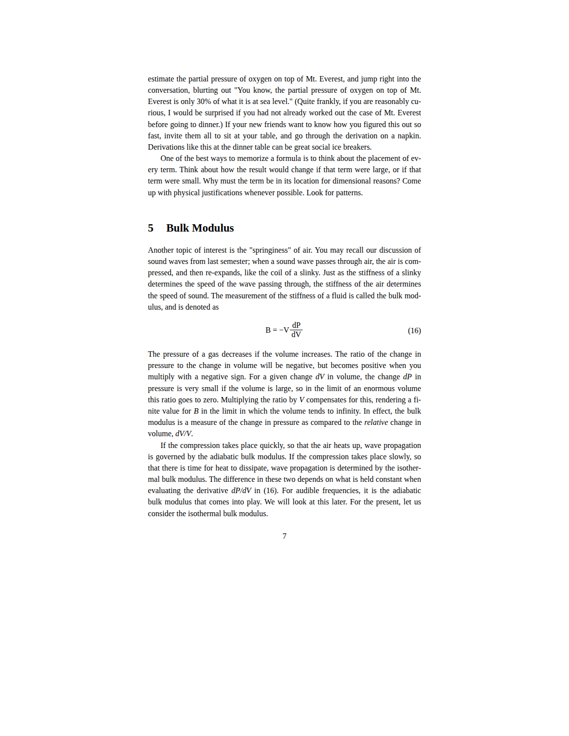estimate the partial pressure of oxygen on top of Mt. Everest, and jump right into the conversation, blurting out "You know, the partial pressure of oxygen on top of Mt. Everest is only 30% of what it is at sea level." (Quite frankly, if you are reasonably curious, I would be surprised if you had not already worked out the case of Mt. Everest before going to dinner.) If your new friends want to know how you figured this out so fast, invite them all to sit at your table, and go through the derivation on a napkin. Derivations like this at the dinner table can be great social ice breakers.
One of the best ways to memorize a formula is to think about the placement of every term. Think about how the result would change if that term were large, or if that term were small. Why must the term be in its location for dimensional reasons? Come up with physical justifications whenever possible. Look for patterns.
5 Bulk Modulus
Another topic of interest is the "springiness" of air. You may recall our discussion of sound waves from last semester; when a sound wave passes through air, the air is compressed, and then re-expands, like the coil of a slinky. Just as the stiffness of a slinky determines the speed of the wave passing through, the stiffness of the air determines the speed of sound. The measurement of the stiffness of a fluid is called the bulk modulus, and is denoted as
B = −VdP dV (16)
The pressure of a gas decreases if the volume increases. The ratio of the change in pressure to the change in volume will be negative, but becomes positive when you multiply with a negative sign. For a given change dV in volume, the change dP in pressure is very small if the volume is large, so in the limit of an enormous volume this ratio goes to zero. Multiplying the ratio by V compensates for this, rendering a finite value for B in the limit in which the volume tends to infinity. In effect, the bulk modulus is a measure of the change in pressure as compared to the relative change in volume, dV/V.
If the compression takes place quickly, so that the air heats up, wave propagation is governed by the adiabatic bulk modulus. If the compression takes place slowly, so that there is time for heat to dissipate, wave propagation is determined by the isothermal bulk modulus. The difference in these two depends on what is held constant when evaluating the derivative dP/dV in (16). For audible frequencies, it is the adiabatic bulk modulus that comes into play. We will look at this later. For the present, let us consider the isothermal bulk modulus.
7